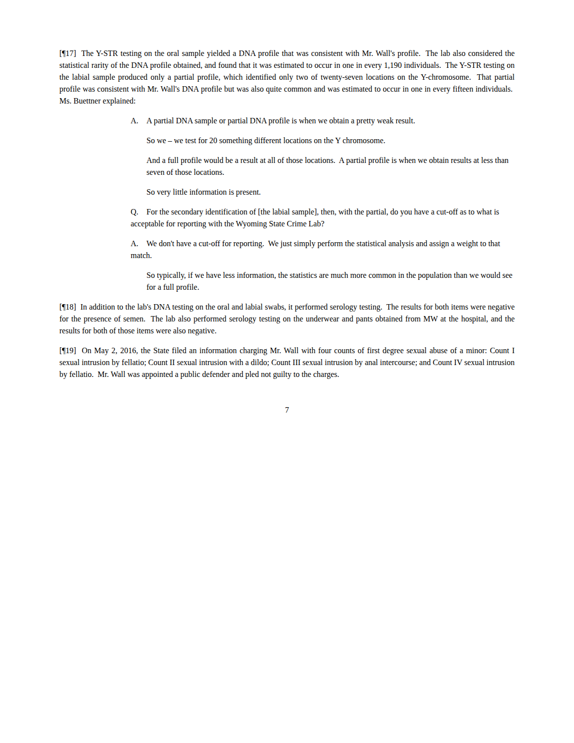[¶17] The Y-STR testing on the oral sample yielded a DNA profile that was consistent with Mr. Wall's profile. The lab also considered the statistical rarity of the DNA profile obtained, and found that it was estimated to occur in one in every 1,190 individuals. The Y-STR testing on the labial sample produced only a partial profile, which identified only two of twenty-seven locations on the Y-chromosome. That partial profile was consistent with Mr. Wall's DNA profile but was also quite common and was estimated to occur in one in every fifteen individuals. Ms. Buettner explained:
A. A partial DNA sample or partial DNA profile is when we obtain a pretty weak result.
So we – we test for 20 something different locations on the Y chromosome.
And a full profile would be a result at all of those locations. A partial profile is when we obtain results at less than seven of those locations.
So very little information is present.
Q. For the secondary identification of [the labial sample], then, with the partial, do you have a cut-off as to what is acceptable for reporting with the Wyoming State Crime Lab?
A. We don't have a cut-off for reporting. We just simply perform the statistical analysis and assign a weight to that match.
So typically, if we have less information, the statistics are much more common in the population than we would see for a full profile.
[¶18] In addition to the lab's DNA testing on the oral and labial swabs, it performed serology testing. The results for both items were negative for the presence of semen. The lab also performed serology testing on the underwear and pants obtained from MW at the hospital, and the results for both of those items were also negative.
[¶19] On May 2, 2016, the State filed an information charging Mr. Wall with four counts of first degree sexual abuse of a minor: Count I sexual intrusion by fellatio; Count II sexual intrusion with a dildo; Count III sexual intrusion by anal intercourse; and Count IV sexual intrusion by fellatio. Mr. Wall was appointed a public defender and pled not guilty to the charges.
7